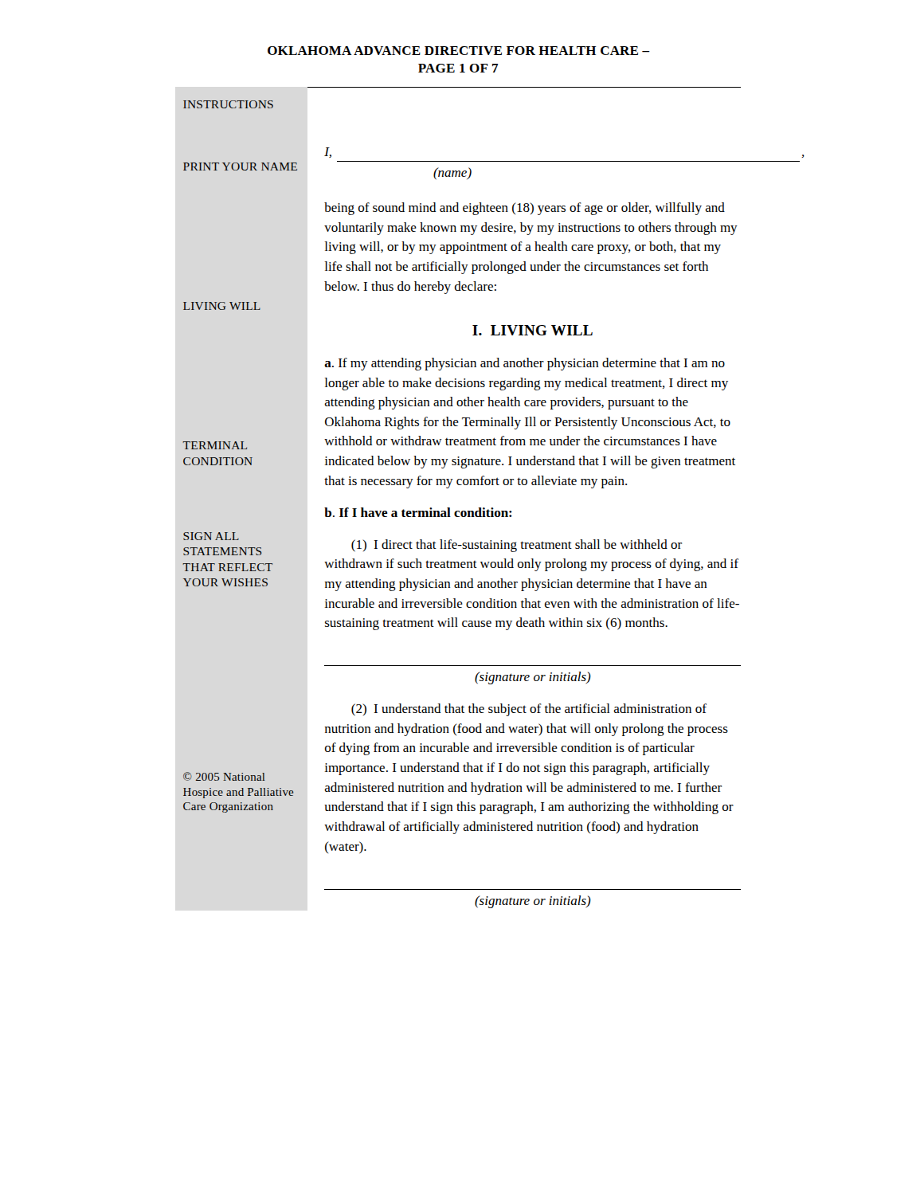OKLAHOMA ADVANCE DIRECTIVE FOR HEALTH CARE –
PAGE 1 OF 7
| INSTRUCTIONS PRINT YOUR NAME LIVING WILL TERMINAL CONDITION SIGN ALL STATEMENTS THAT REFLECT YOUR WISHES © 2005 National Hospice and Palliative Care Organization | I, , (name) being of sound mind and eighteen (18) years of age or older, willfully and voluntarily make known my desire, by my instructions to others through my living will, or by my appointment of a health care proxy, or both, that my life shall not be artificially prolonged under the circumstances set forth below. I thus do hereby declare: I. LIVING WILL a . If my attending physician and another physician determine that I am no longer able to make decisions regarding my medical treatment, I direct my attending physician and other health care providers, pursuant to the Oklahoma Rights for the Terminally Ill or Persistently Unconscious Act, to withhold or withdraw treatment from me under the circumstances I have indicated below by my signature. I understand that I will be given treatment that is necessary for my comfort or to alleviate my pain. b . If I have a terminal condition: (1) I direct that life-sustaining treatment shall be withheld or withdrawn if such treatment would only prolong my process of dying, and if my attending physician and another physician determine that I have an incurable and irreversible condition that even with the administration of life-sustaining treatment will cause my death within six (6) months. (signature or initials) (2) I understand that the subject of the artificial administration of nutrition and hydration (food and water) that will only prolong the process of dying from an incurable and irreversible condition is of particular importance. I understand that if I do not sign this paragraph, artificially administered nutrition and hydration will be administered to me. I further understand that if I sign this paragraph, I am authorizing the withholding or withdrawal of artificially administered nutrition (food) and hydration (water). (signature or initials) |